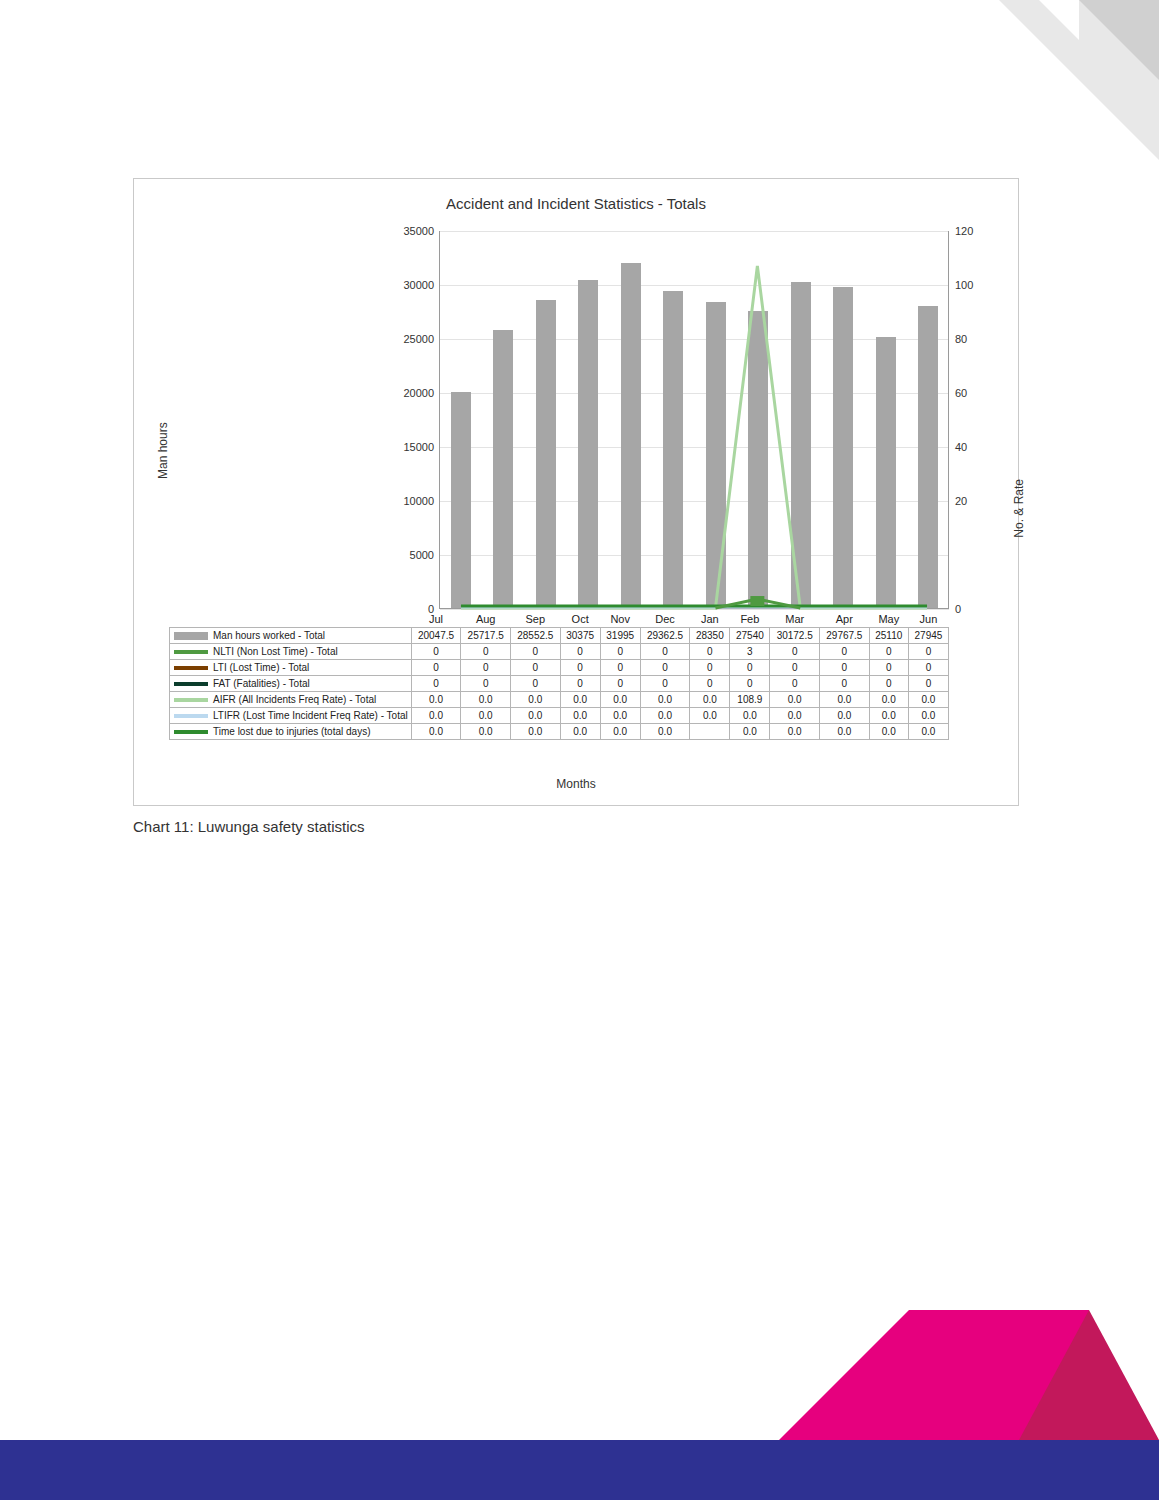Accident and Incident Statistics - Totals
Man hours
No. & Rate
35000120
30000100
2500080
2000060
1500040
1000020
5000
00
| | Jul | Aug | Sep | Oct | Nov | Dec | Jan | Feb | Mar | Apr | May | Jun |
| Man hours worked - Total | 20047.5 | 25717.5 | 28552.5 | 30375 | 31995 | 29362.5 | 28350 | 27540 | 30172.5 | 29767.5 | 25110 | 27945 |
| NLTI (Non Lost Time) - Total | 0 | 0 | 0 | 0 | 0 | 0 | 0 | 3 | 0 | 0 | 0 | 0 |
| LTI (Lost Time) - Total | 0 | 0 | 0 | 0 | 0 | 0 | 0 | 0 | 0 | 0 | 0 | 0 |
| FAT (Fatalities) - Total | 0 | 0 | 0 | 0 | 0 | 0 | 0 | 0 | 0 | 0 | 0 | 0 |
| AIFR (All Incidents Freq Rate) - Total | 0.0 | 0.0 | 0.0 | 0.0 | 0.0 | 0.0 | 0.0 | 108.9 | 0.0 | 0.0 | 0.0 | 0.0 |
| LTIFR (Lost Time Incident Freq Rate) - Total | 0.0 | 0.0 | 0.0 | 0.0 | 0.0 | 0.0 | 0.0 | 0.0 | 0.0 | 0.0 | 0.0 | 0.0 |
| Time lost due to injuries (total days) | 0.0 | 0.0 | 0.0 | 0.0 | 0.0 | 0.0 | | 0.0 | 0.0 | 0.0 | 0.0 | 0.0 |
Months
Chart 11: Luwunga safety statistics